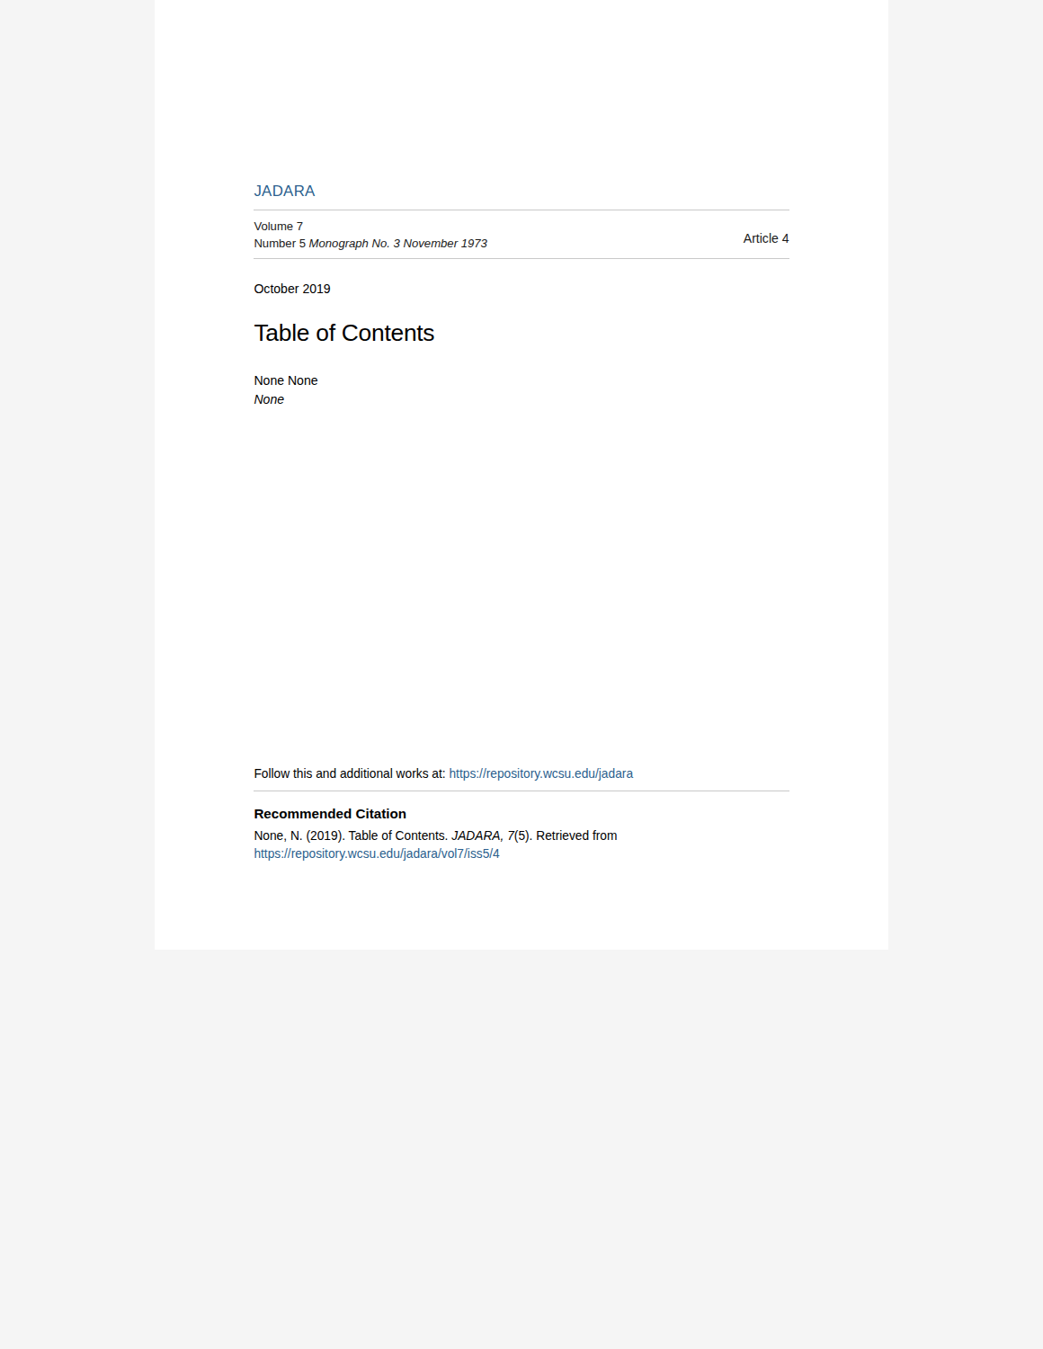JADARA
Volume 7 Number 5 Monograph No. 3 November 1973
Article 4
October 2019
Table of Contents
None None
None
Follow this and additional works at: https://repository.wcsu.edu/jadara
Recommended Citation
None, N. (2019). Table of Contents. JADARA, 7(5). Retrieved from https://repository.wcsu.edu/jadara/vol7/iss5/4